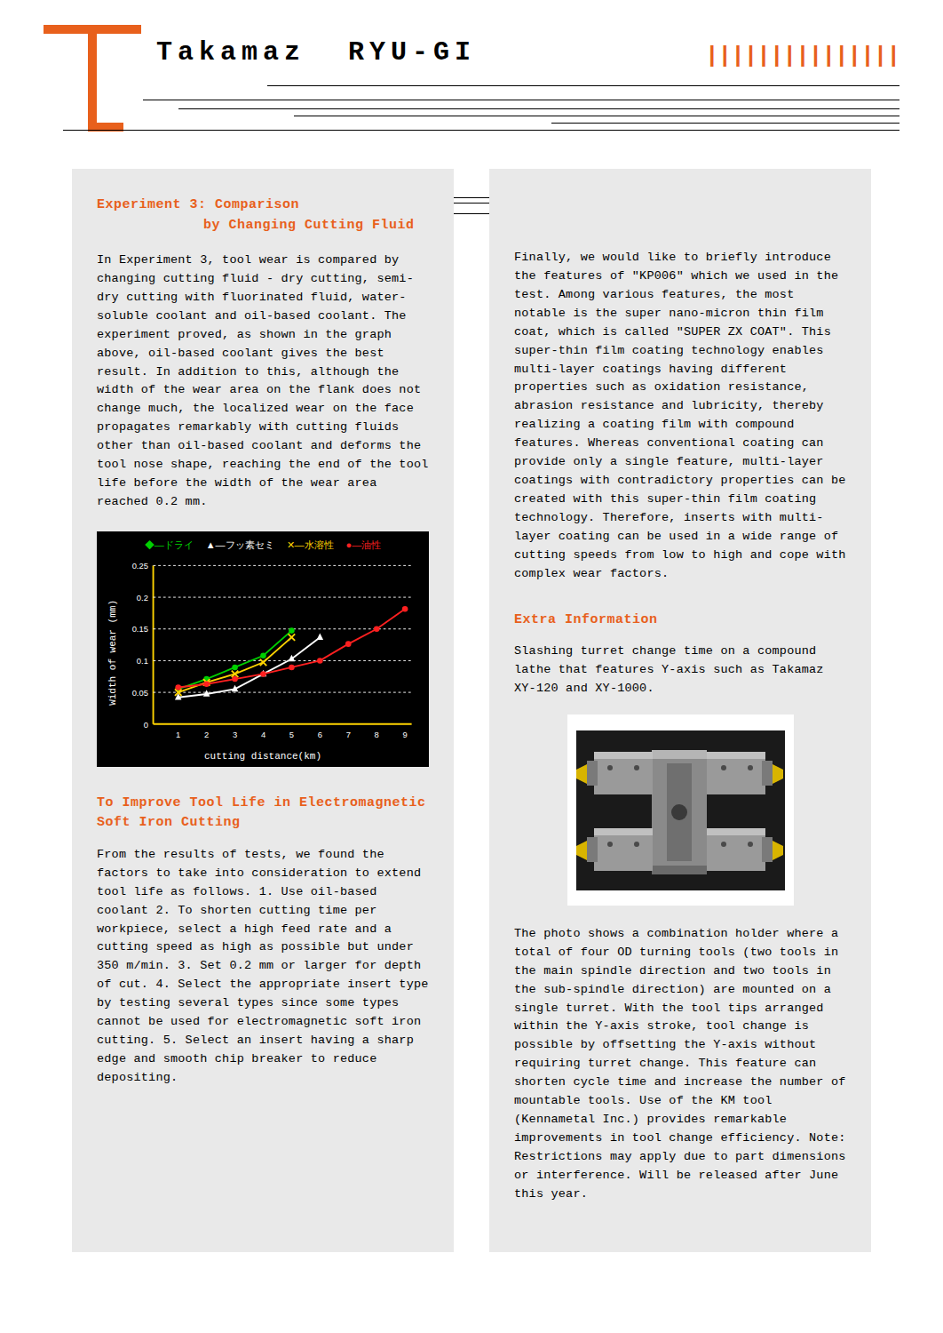Takamaz RYU-GI
|||||||||||||||
Experiment 3: Comparison
by Changing Cutting Fluid
In Experiment 3, tool wear is compared by changing cutting fluid - dry cutting, semi-dry cutting with fluorinated fluid, water-soluble coolant and oil-based coolant. The experiment proved, as shown in the graph above, oil-based coolant gives the best result. In addition to this, although the width of the wear area on the flank does not change much, the localized wear on the face propagates remarkably with cutting fluids other than oil-based coolant and deforms the tool nose shape, reaching the end of the tool life before the width of the wear area reached 0.2 mm.
◆—ドライ ▲—フッ素セミ ✕—水溶性 ●—油性
Width of wear (mm)
0.25 0.2 0.15 0.1 0.05 0 1 2 3 4 5 6 7 8 9
cutting distance(km)
To Improve Tool Life in Electromagnetic
Soft Iron Cutting
From the results of tests, we found the factors to take into consideration to extend tool life as follows. 1. Use oil-based coolant 2. To shorten cutting time per workpiece, select a high feed rate and a cutting speed as high as possible but under 350 m/min. 3. Set 0.2 mm or larger for depth of cut. 4. Select the appropriate insert type by testing several types since some types cannot be used for electromagnetic soft iron cutting. 5. Select an insert having a sharp edge and smooth chip breaker to reduce depositing.
Finally, we would like to briefly introduce the features of "KP006" which we used in the test. Among various features, the most notable is the super nano-micron thin film coat, which is called "SUPER ZX COAT". This super-thin film coating technology enables multi-layer coatings having different properties such as oxidation resistance, abrasion resistance and lubricity, thereby realizing a coating film with compound features. Whereas conventional coating can provide only a single feature, multi-layer coatings with contradictory properties can be created with this super-thin film coating technology. Therefore, inserts with multi-layer coating can be used in a wide range of cutting speeds from low to high and cope with complex wear factors.
Extra Information
Slashing turret change time on a compound lathe that features Y-axis such as Takamaz XY-120 and XY-1000.
The photo shows a combination holder where a total of four OD turning tools (two tools in the main spindle direction and two tools in the sub-spindle direction) are mounted on a single turret. With the tool tips arranged within the Y-axis stroke, tool change is possible by offsetting the Y-axis without requiring turret change. This feature can shorten cycle time and increase the number of mountable tools. Use of the KM tool (Kennametal Inc.) provides remarkable improvements in tool change efficiency. Note: Restrictions may apply due to part dimensions or interference. Will be released after June this year.